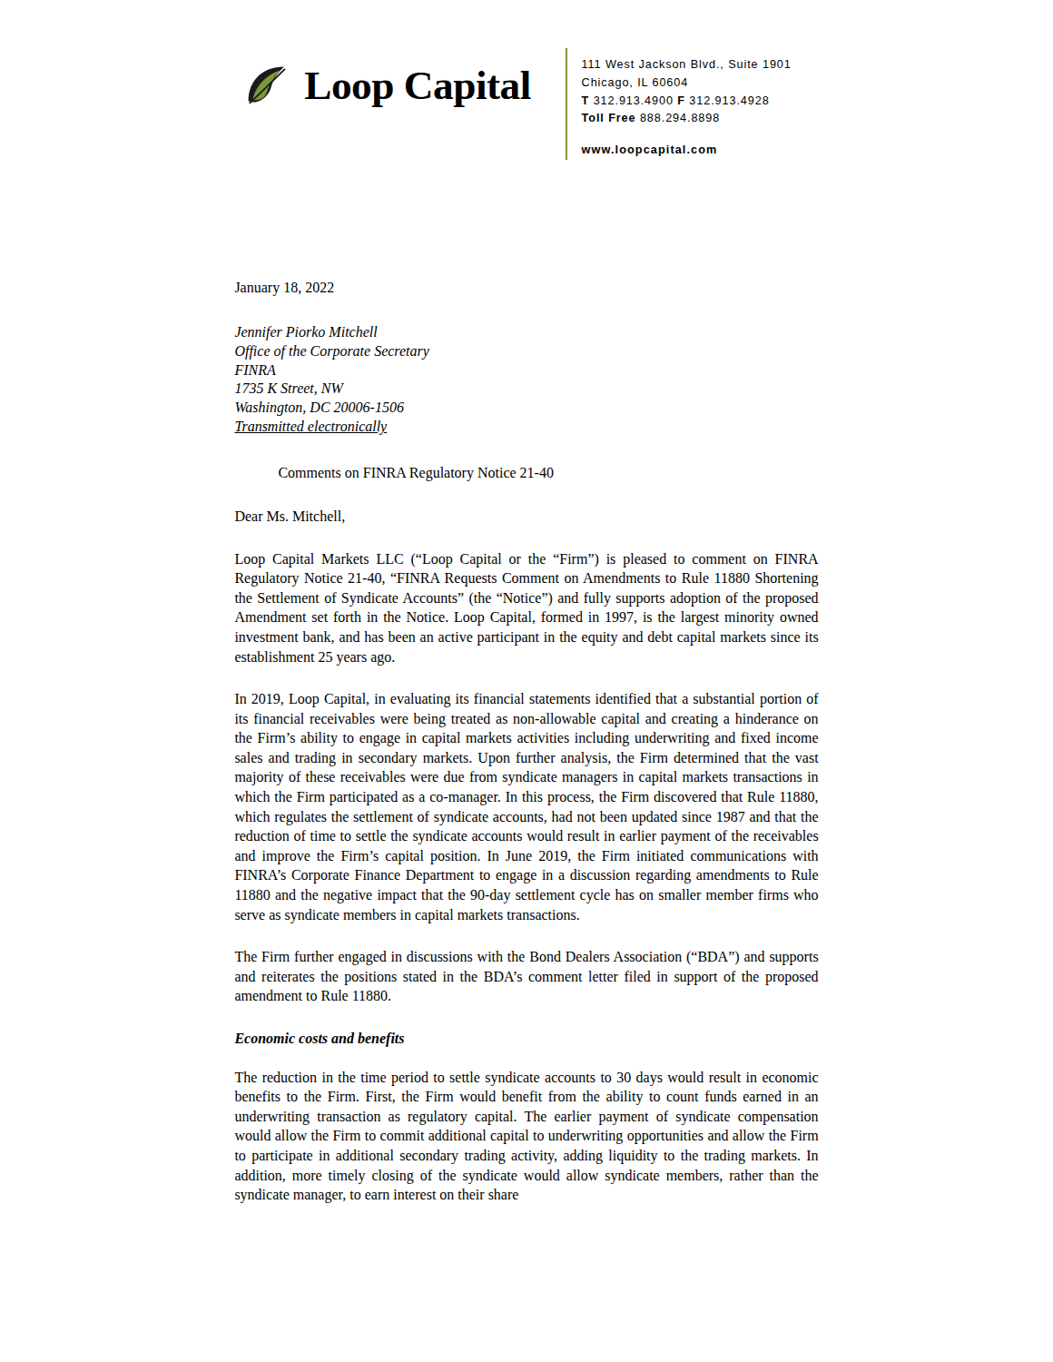Loop Capital
111 West Jackson Blvd., Suite 1901
Chicago, IL 60604
T 312.913.4900 F 312.913.4928
Toll Free 888.294.8898
www.loopcapital.com
January 18, 2022
Jennifer Piorko Mitchell
Office of the Corporate Secretary
FINRA
1735 K Street, NW
Washington, DC 20006-1506
Transmitted electronically
Comments on FINRA Regulatory Notice 21-40
Dear Ms. Mitchell,
Loop Capital Markets LLC (“Loop Capital or the “Firm”) is pleased to comment on FINRA Regulatory Notice 21-40, “FINRA Requests Comment on Amendments to Rule 11880 Shortening the Settlement of Syndicate Accounts” (the “Notice”) and fully supports adoption of the proposed Amendment set forth in the Notice. Loop Capital, formed in 1997, is the largest minority owned investment bank, and has been an active participant in the equity and debt capital markets since its establishment 25 years ago.
In 2019, Loop Capital, in evaluating its financial statements identified that a substantial portion of its financial receivables were being treated as non-allowable capital and creating a hinderance on the Firm’s ability to engage in capital markets activities including underwriting and fixed income sales and trading in secondary markets. Upon further analysis, the Firm determined that the vast majority of these receivables were due from syndicate managers in capital markets transactions in which the Firm participated as a co-manager. In this process, the Firm discovered that Rule 11880, which regulates the settlement of syndicate accounts, had not been updated since 1987 and that the reduction of time to settle the syndicate accounts would result in earlier payment of the receivables and improve the Firm’s capital position. In June 2019, the Firm initiated communications with FINRA’s Corporate Finance Department to engage in a discussion regarding amendments to Rule 11880 and the negative impact that the 90-day settlement cycle has on smaller member firms who serve as syndicate members in capital markets transactions.
The Firm further engaged in discussions with the Bond Dealers Association (“BDA”) and supports and reiterates the positions stated in the BDA’s comment letter filed in support of the proposed amendment to Rule 11880.
Economic costs and benefits
The reduction in the time period to settle syndicate accounts to 30 days would result in economic benefits to the Firm. First, the Firm would benefit from the ability to count funds earned in an underwriting transaction as regulatory capital. The earlier payment of syndicate compensation would allow the Firm to commit additional capital to underwriting opportunities and allow the Firm to participate in additional secondary trading activity, adding liquidity to the trading markets. In addition, more timely closing of the syndicate would allow syndicate members, rather than the syndicate manager, to earn interest on their share